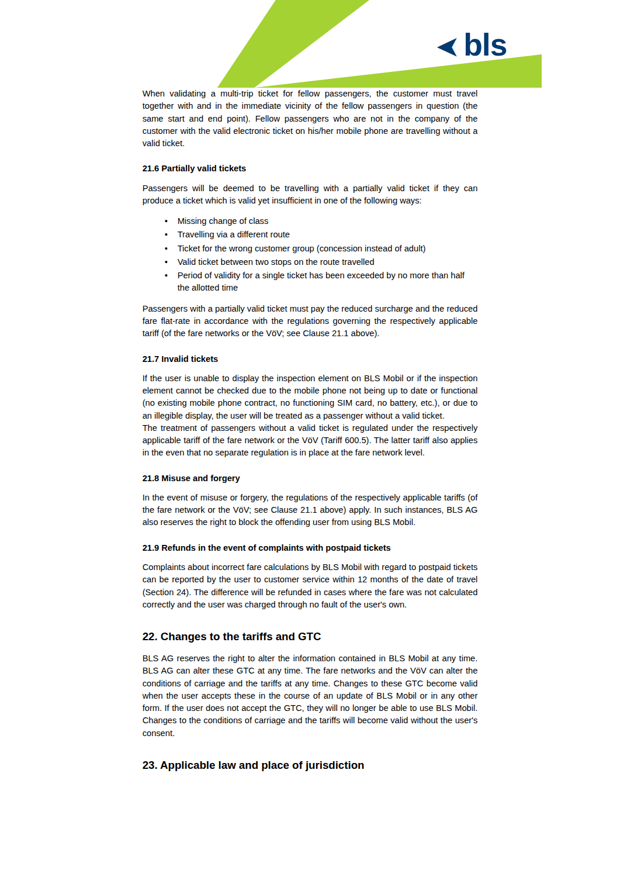➤bls
When validating a multi-trip ticket for fellow passengers, the customer must travel together with and in the immediate vicinity of the fellow passengers in question (the same start and end point). Fellow passengers who are not in the company of the customer with the valid electronic ticket on his/her mobile phone are travelling without a valid ticket.
21.6 Partially valid tickets
Passengers will be deemed to be travelling with a partially valid ticket if they can produce a ticket which is valid yet insufficient in one of the following ways:
Missing change of class
Travelling via a different route
Ticket for the wrong customer group (concession instead of adult)
Valid ticket between two stops on the route travelled
Period of validity for a single ticket has been exceeded by no more than half the allotted time
Passengers with a partially valid ticket must pay the reduced surcharge and the reduced fare flat-rate in accordance with the regulations governing the respectively applicable tariff (of the fare networks or the VöV; see Clause 21.1 above).
21.7 Invalid tickets
If the user is unable to display the inspection element on BLS Mobil or if the inspection element cannot be checked due to the mobile phone not being up to date or functional (no existing mobile phone contract, no functioning SIM card, no battery, etc.), or due to an illegible display, the user will be treated as a passenger without a valid ticket.
The treatment of passengers without a valid ticket is regulated under the respectively applicable tariff of the fare network or the VöV (Tariff 600.5). The latter tariff also applies in the even that no separate regulation is in place at the fare network level.
21.8 Misuse and forgery
In the event of misuse or forgery, the regulations of the respectively applicable tariffs (of the fare network or the VöV; see Clause 21.1 above) apply. In such instances, BLS AG also reserves the right to block the offending user from using BLS Mobil.
21.9 Refunds in the event of complaints with postpaid tickets
Complaints about incorrect fare calculations by BLS Mobil with regard to postpaid tickets can be reported by the user to customer service within 12 months of the date of travel (Section 24). The difference will be refunded in cases where the fare was not calculated correctly and the user was charged through no fault of the user's own.
22. Changes to the tariffs and GTC
BLS AG reserves the right to alter the information contained in BLS Mobil at any time. BLS AG can alter these GTC at any time. The fare networks and the VöV can alter the conditions of carriage and the tariffs at any time. Changes to these GTC become valid when the user accepts these in the course of an update of BLS Mobil or in any other form. If the user does not accept the GTC, they will no longer be able to use BLS Mobil. Changes to the conditions of carriage and the tariffs will become valid without the user's consent.
23. Applicable law and place of jurisdiction